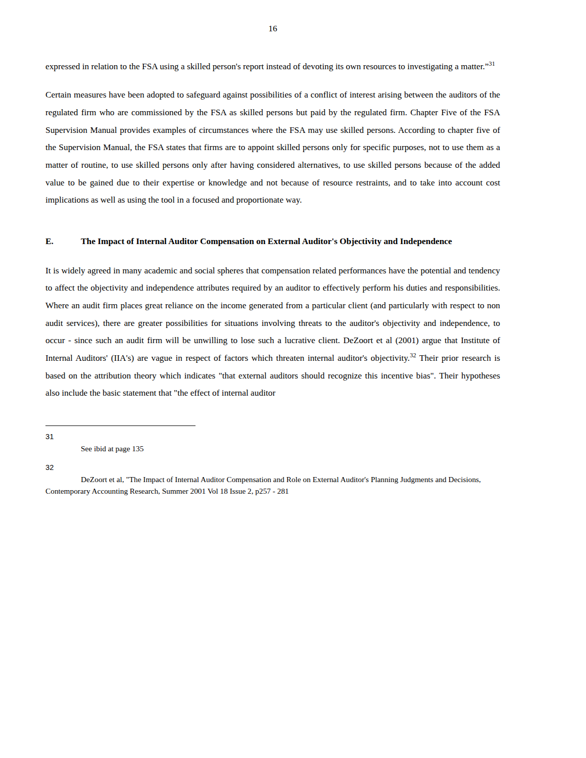16
expressed in relation to the FSA using a skilled person's report instead of devoting its own resources to investigating a matter.”31
Certain measures have been adopted to safeguard against possibilities of a conflict of interest arising between the auditors of the regulated firm who are commissioned by the FSA as skilled persons but paid by the regulated firm. Chapter Five of the FSA Supervision Manual provides examples of circumstances where the FSA may use skilled persons. According to chapter five of the Supervision Manual, the FSA states that firms are to appoint skilled persons only for specific purposes, not to use them as a matter of routine, to use skilled persons only after having considered alternatives, to use skilled persons because of the added value to be gained due to their expertise or knowledge and not because of resource restraints, and to take into account cost implications as well as using the tool in a focused and proportionate way.
E. The Impact of Internal Auditor Compensation on External Auditor's Objectivity and Independence
It is widely agreed in many academic and social spheres that compensation related performances have the potential and tendency to affect the objectivity and independence attributes required by an auditor to effectively perform his duties and responsibilities. Where an audit firm places great reliance on the income generated from a particular client (and particularly with respect to non audit services), there are greater possibilities for situations involving threats to the auditor's objectivity and independence, to occur - since such an audit firm will be unwilling to lose such a lucrative client. DeZoort et al (2001) argue that Institute of Internal Auditors' (IIA's) are vague in respect of factors which threaten internal auditor's objectivity.32 Their prior research is based on the attribution theory which indicates "that external auditors should recognize this incentive bias". Their hypotheses also include the basic statement that "the effect of internal auditor
31 See ibid at page 135
32 DeZoort et al, "The Impact of Internal Auditor Compensation and Role on External Auditor's Planning Judgments and Decisions, Contemporary Accounting Research, Summer 2001 Vol 18 Issue 2, p257 - 281